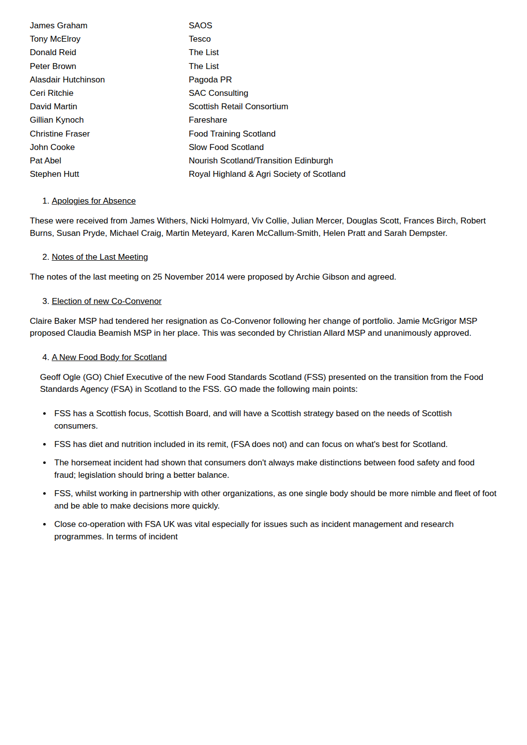| James Graham | SAOS |
| Tony McElroy | Tesco |
| Donald Reid | The List |
| Peter Brown | The List |
| Alasdair Hutchinson | Pagoda PR |
| Ceri Ritchie | SAC Consulting |
| David Martin | Scottish Retail Consortium |
| Gillian Kynoch | Fareshare |
| Christine Fraser | Food Training Scotland |
| John Cooke | Slow Food Scotland |
| Pat Abel | Nourish Scotland/Transition Edinburgh |
| Stephen Hutt | Royal Highland & Agri Society of Scotland |
Apologies for Absence
These were received from James Withers, Nicki Holmyard, Viv Collie, Julian Mercer, Douglas Scott, Frances Birch, Robert Burns, Susan Pryde, Michael Craig, Martin Meteyard, Karen McCallum-Smith, Helen Pratt and Sarah Dempster.
Notes of the Last Meeting
The notes of the last meeting on 25 November 2014 were proposed by Archie Gibson and agreed.
Election of new Co-Convenor
Claire Baker MSP had tendered her resignation as Co-Convenor following her change of portfolio. Jamie McGrigor MSP proposed Claudia Beamish MSP in her place. This was seconded by Christian Allard MSP and unanimously approved.
A New Food Body for Scotland
Geoff Ogle (GO) Chief Executive of the new Food Standards Scotland (FSS) presented on the transition from the Food Standards Agency (FSA) in Scotland to the FSS. GO made the following main points:
FSS has a Scottish focus, Scottish Board, and will have a Scottish strategy based on the needs of Scottish consumers.
FSS has diet and nutrition included in its remit, (FSA does not) and can focus on what's best for Scotland.
The horsemeat incident had shown that consumers don't always make distinctions between food safety and food fraud; legislation should bring a better balance.
FSS, whilst working in partnership with other organizations, as one single body should be more nimble and fleet of foot and be able to make decisions more quickly.
Close co-operation with FSA UK was vital especially for issues such as incident management and research programmes. In terms of incident